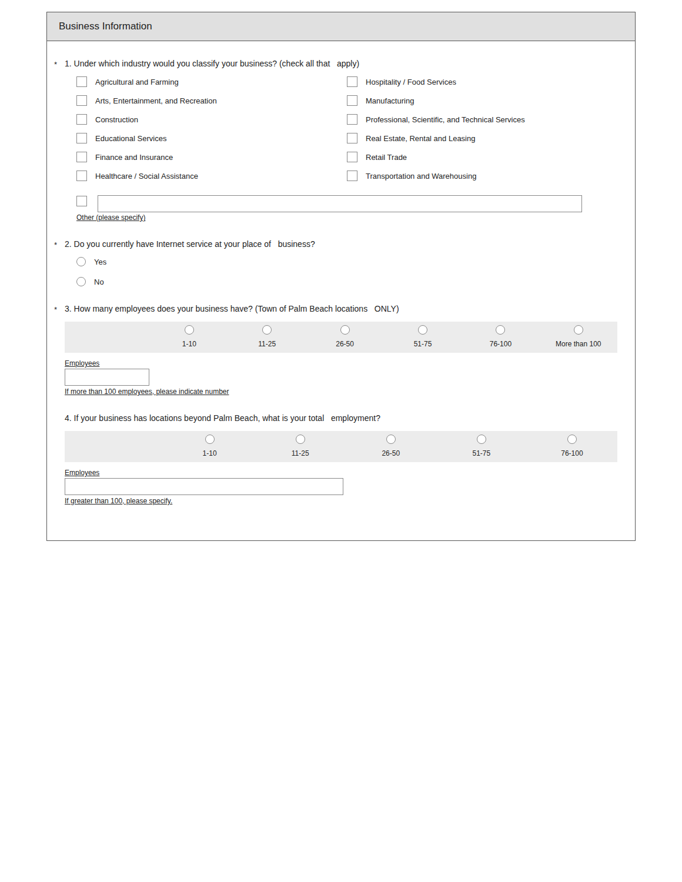Business Information
*
1. Under which industry would you classify your business? (check all that apply)
Agricultural and Farming Hospitality / Food Services Arts, Entertainment, and Recreation Manufacturing Construction Professional, Scientific, and Technical Services Educational Services Real Estate, Rental and Leasing Finance and Insurance Retail Trade Healthcare / Social Assistance Transportation and Warehousing
Other (please specify)
*
2. Do you currently have Internet service at your place of business?
Yes No
*
3. How many employees does your business have? (Town of Palm Beach locations ONLY)
1-10
11-25
26-50
51-75
76-100
More than 100
Employees If more than 100 employees, please indicate number
4. If your business has locations beyond Palm Beach, what is your total employment?
1-10
11-25
26-50
51-75
76-100
Employees If greater than 100, please specify.